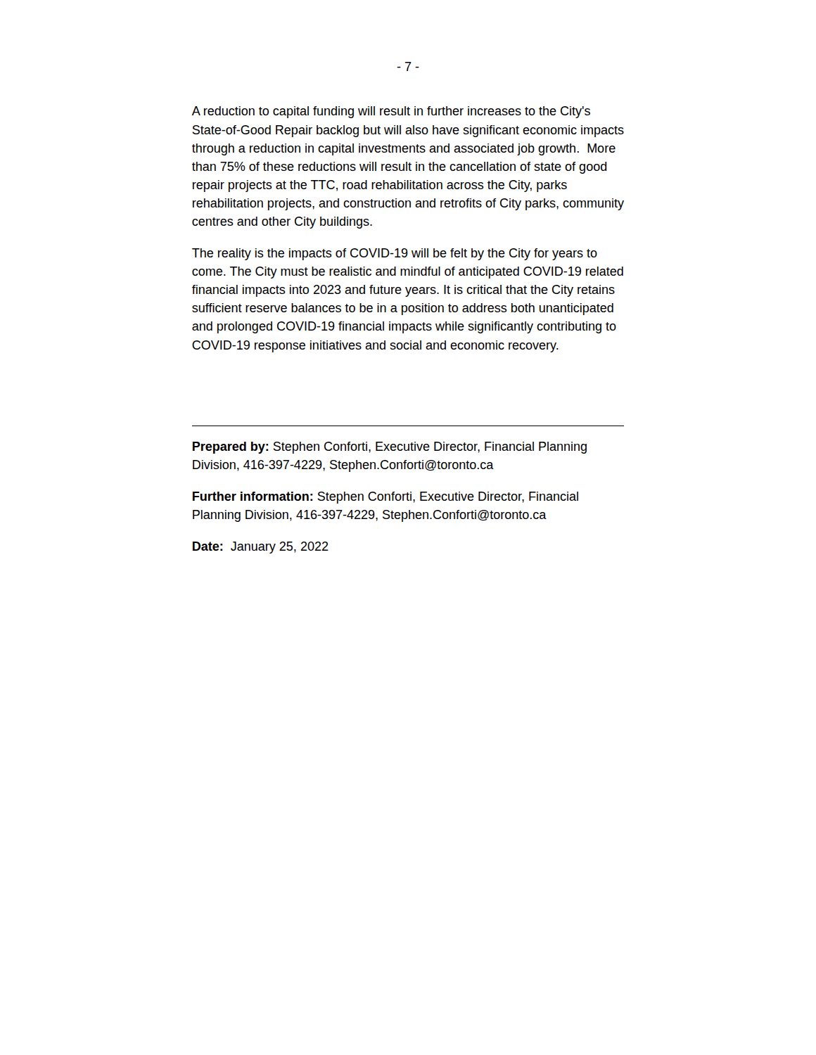- 7 -
A reduction to capital funding will result in further increases to the City's State-of-Good Repair backlog but will also have significant economic impacts through a reduction in capital investments and associated job growth. More than 75% of these reductions will result in the cancellation of state of good repair projects at the TTC, road rehabilitation across the City, parks rehabilitation projects, and construction and retrofits of City parks, community centres and other City buildings.
The reality is the impacts of COVID-19 will be felt by the City for years to come. The City must be realistic and mindful of anticipated COVID-19 related financial impacts into 2023 and future years. It is critical that the City retains sufficient reserve balances to be in a position to address both unanticipated and prolonged COVID-19 financial impacts while significantly contributing to COVID-19 response initiatives and social and economic recovery.
Prepared by: Stephen Conforti, Executive Director, Financial Planning Division, 416-397-4229, Stephen.Conforti@toronto.ca
Further information: Stephen Conforti, Executive Director, Financial Planning Division, 416-397-4229, Stephen.Conforti@toronto.ca
Date: January 25, 2022